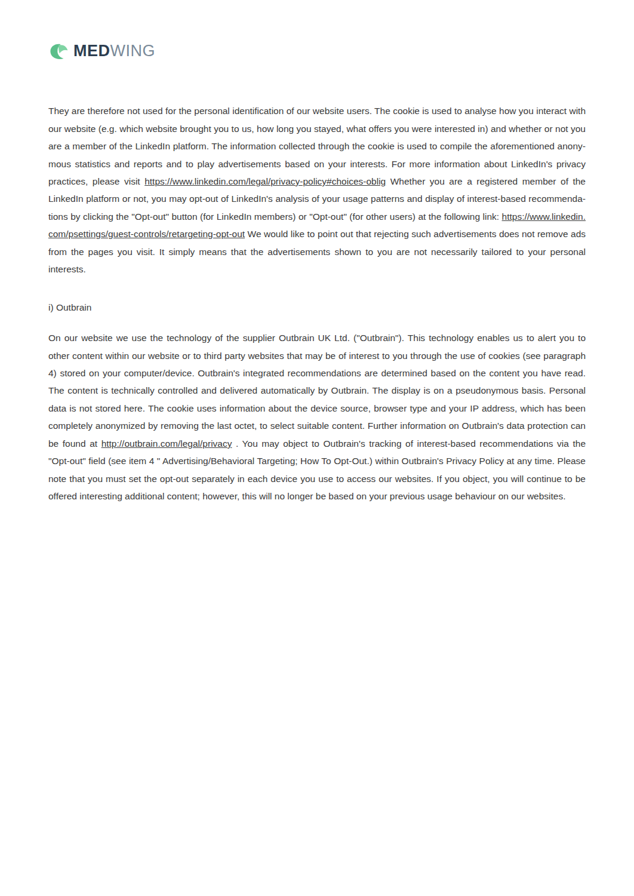MED WING
They are therefore not used for the personal identification of our website users. The cookie is used to analyse how you interact with our website (e.g. which website brought you to us, how long you stayed, what offers you were interested in) and whether or not you are a member of the LinkedIn platform. The information collected through the cookie is used to compile the aforementioned anonymous statistics and reports and to play advertisements based on your interests. For more information about LinkedIn's privacy practices, please visit https://www.linkedin.com/legal/privacy-policy#choices-oblig Whether you are a registered member of the LinkedIn platform or not, you may opt-out of LinkedIn's analysis of your usage patterns and display of interest-based recommendations by clicking the "Opt-out" button (for LinkedIn members) or "Opt-out" (for other users) at the following link: https://www.linkedin.com/psettings/guest-controls/retargeting-opt-out We would like to point out that rejecting such advertisements does not remove ads from the pages you visit. It simply means that the advertisements shown to you are not necessarily tailored to your personal interests.
i) Outbrain
On our website we use the technology of the supplier Outbrain UK Ltd. ("Outbrain"). This technology enables us to alert you to other content within our website or to third party websites that may be of interest to you through the use of cookies (see paragraph 4) stored on your computer/device. Outbrain's integrated recommendations are determined based on the content you have read. The content is technically controlled and delivered automatically by Outbrain. The display is on a pseudonymous basis. Personal data is not stored here. The cookie uses information about the device source, browser type and your IP address, which has been completely anonymized by removing the last octet, to select suitable content. Further information on Outbrain's data protection can be found at http://outbrain.com/legal/privacy . You may object to Outbrain's tracking of interest-based recommendations via the "Opt-out" field (see item 4 " Advertising/Behavioral Targeting; How To Opt-Out.) within Outbrain's Privacy Policy at any time. Please note that you must set the opt-out separately in each device you use to access our websites. If you object, you will continue to be offered interesting additional content; however, this will no longer be based on your previous usage behaviour on our websites.